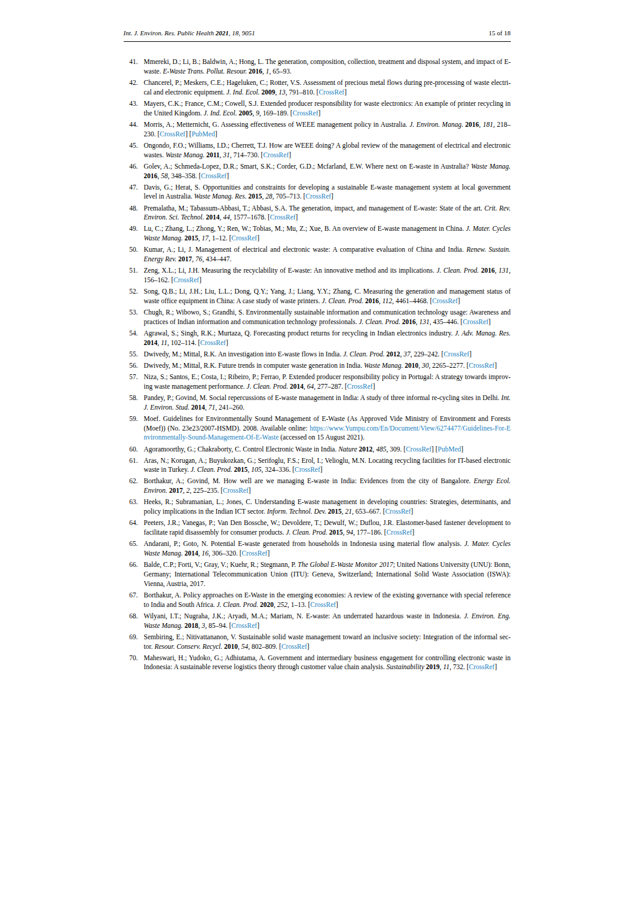Int. J. Environ. Res. Public Health 2021, 18, 9051
15 of 18
41. Mmereki, D.; Li, B.; Baldwin, A.; Hong, L. The generation, composition, collection, treatment and disposal system, and impact of E-waste. E-Waste Trans. Pollut. Resour. 2016, 1, 65–93.
42. Chancerel, P.; Meskers, C.E.; Hageluken, C.; Rotter, V.S. Assessment of precious metal flows during pre-processing of waste electrical and electronic equipment. J. Ind. Ecol. 2009, 13, 791–810. [CrossRef]
43. Mayers, C.K.; France, C.M.; Cowell, S.J. Extended producer responsibility for waste electronics: An example of printer recycling in the United Kingdom. J. Ind. Ecol. 2005, 9, 169–189. [CrossRef]
44. Morris, A.; Metternicht, G. Assessing effectiveness of WEEE management policy in Australia. J. Environ. Manag. 2016, 181, 218–230. [CrossRef] [PubMed]
45. Ongondo, F.O.; Williams, I.D.; Cherrett, T.J. How are WEEE doing? A global review of the management of electrical and electronic wastes. Waste Manag. 2011, 31, 714–730. [CrossRef]
46. Golev, A.; Schmeda-Lopez, D.R.; Smart, S.K.; Corder, G.D.; Mcfarland, E.W. Where next on E-waste in Australia? Waste Manag. 2016, 58, 348–358. [CrossRef]
47. Davis, G.; Herat, S. Opportunities and constraints for developing a sustainable E-waste management system at local government level in Australia. Waste Manag. Res. 2015, 28, 705–713. [CrossRef]
48. Premalatha, M.; Tabassum-Abbasi, T.; Abbasi, S.A. The generation, impact, and management of E-waste: State of the art. Crit. Rev. Environ. Sci. Technol. 2014, 44, 1577–1678. [CrossRef]
49. Lu, C.; Zhang, L.; Zhong, Y.; Ren, W.; Tobias, M.; Mu, Z.; Xue, B. An overview of E-waste management in China. J. Mater. Cycles Waste Manag. 2015, 17, 1–12. [CrossRef]
50. Kumar, A.; Li, J. Management of electrical and electronic waste: A comparative evaluation of China and India. Renew. Sustain. Energy Rev. 2017, 76, 434–447.
51. Zeng, X.L.; Li, J.H. Measuring the recyclability of E-waste: An innovative method and its implications. J. Clean. Prod. 2016, 131, 156–162. [CrossRef]
52. Song, Q.B.; Li, J.H.; Liu, L.L.; Dong, Q.Y.; Yang, J.; Liang, Y.Y.; Zhang, C. Measuring the generation and management status of waste office equipment in China: A case study of waste printers. J. Clean. Prod. 2016, 112, 4461–4468. [CrossRef]
53. Chugh, R.; Wibowo, S.; Grandhi, S. Environmentally sustainable information and communication technology usage: Awareness and practices of Indian information and communication technology professionals. J. Clean. Prod. 2016, 131, 435–446. [CrossRef]
54. Agrawal, S.; Singh, R.K.; Murtaza, Q. Forecasting product returns for recycling in Indian electronics industry. J. Adv. Manag. Res. 2014, 11, 102–114. [CrossRef]
55. Dwivedy, M.; Mittal, R.K. An investigation into E-waste flows in India. J. Clean. Prod. 2012, 37, 229–242. [CrossRef]
56. Dwivedy, M.; Mittal, R.K. Future trends in computer waste generation in India. Waste Manag. 2010, 30, 2265–2277. [CrossRef]
57. Niza, S.; Santos, E.; Costa, I.; Ribeiro, P.; Ferrao, P. Extended producer responsibility policy in Portugal: A strategy towards improving waste management performance. J. Clean. Prod. 2014, 64, 277–287. [CrossRef]
58. Pandey, P.; Govind, M. Social repercussions of E-waste management in India: A study of three informal re-cycling sites in Delhi. Int. J. Environ. Stud. 2014, 71, 241–260.
59. Moef. Guidelines for Environmentally Sound Management of E-Waste (As Approved Vide Ministry of Environment and Forests (Moef)) (No. 23e23/2007-HSMD). 2008. Available online: https://www.Yumpu.com/En/Document/View/6274477/Guidelines-For-Environmentally-Sound-Management-Of-E-Waste (accessed on 15 August 2021).
60. Agoramoorthy, G.; Chakraborty, C. Control Electronic Waste in India. Nature 2012, 485, 309. [CrossRef] [PubMed]
61. Aras, N.; Korugan, A.; Buyukozkan, G.; Serifoglu, F.S.; Erol, I.; Velioglu, M.N. Locating recycling facilities for IT-based electronic waste in Turkey. J. Clean. Prod. 2015, 105, 324–336. [CrossRef]
62. Borthakur, A.; Govind, M. How well are we managing E-waste in India: Evidences from the city of Bangalore. Energy Ecol. Environ. 2017, 2, 225–235. [CrossRef]
63. Heeks, R.; Subramanian, L.; Jones, C. Understanding E-waste management in developing countries: Strategies, determinants, and policy implications in the Indian ICT sector. Inform. Technol. Dev. 2015, 21, 653–667. [CrossRef]
64. Peeters, J.R.; Vanegas, P.; Van Den Bossche, W.; Devoldere, T.; Dewulf, W.; Duflou, J.R. Elastomer-based fastener development to facilitate rapid disassembly for consumer products. J. Clean. Prod. 2015, 94, 177–186. [CrossRef]
65. Andarani, P.; Goto, N. Potential E-waste generated from households in Indonesia using material flow analysis. J. Mater. Cycles Waste Manag. 2014, 16, 306–320. [CrossRef]
66. Balde, C.P.; Forti, V.; Gray, V.; Kuehr, R.; Stegmann, P. The Global E-Waste Monitor 2017; United Nations University (UNU): Bonn, Germany; International Telecommunication Union (ITU): Geneva, Switzerland; International Solid Waste Association (ISWA): Vienna, Austria, 2017.
67. Borthakur, A. Policy approaches on E-Waste in the emerging economies: A review of the existing governance with special reference to India and South Africa. J. Clean. Prod. 2020, 252, 1–13. [CrossRef]
68. Wilyani, I.T.; Nugraha, J.K.; Aryadi, M.A.; Mariam, N. E-waste: An underrated hazardous waste in Indonesia. J. Environ. Eng. Waste Manag. 2018, 3, 85–94. [CrossRef]
69. Sembiring, E.; Nitivattananon, V. Sustainable solid waste management toward an inclusive society: Integration of the informal sector. Resour. Conserv. Recycl. 2010, 54, 802–809. [CrossRef]
70. Maheswari, H.; Yudoko, G.; Adhiutama, A. Government and intermediary business engagement for controlling electronic waste in Indonesia: A sustainable reverse logistics theory through customer value chain analysis. Sustainability 2019, 11, 732. [CrossRef]